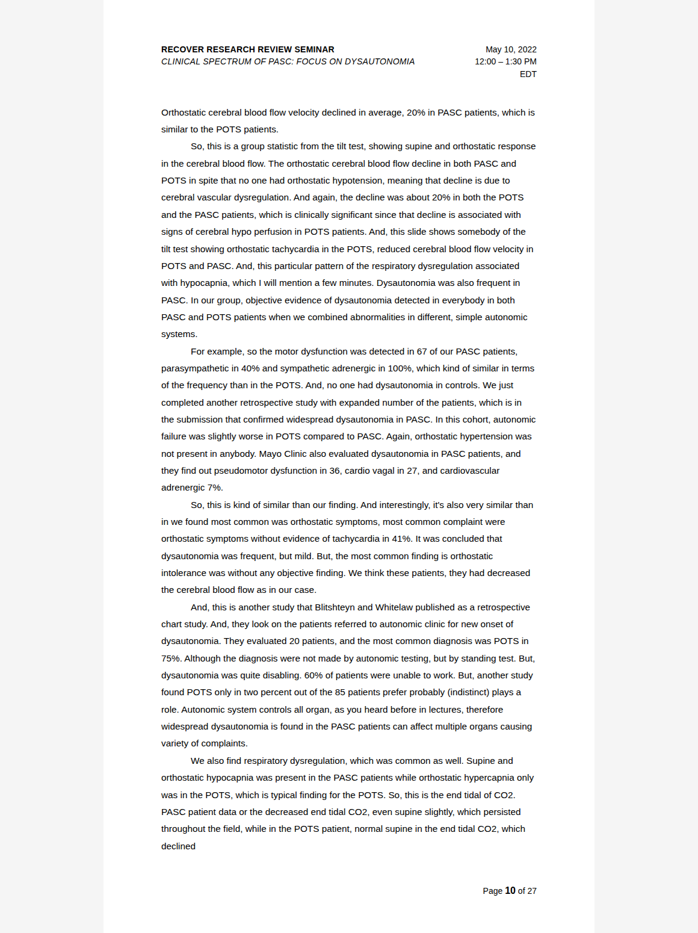Recover Research Review Seminar
Clinical Spectrum of PASC: Focus on Dysautonomia
May 10, 2022
12:00 – 1:30 PM
EDT
Orthostatic cerebral blood flow velocity declined in average, 20% in PASC patients, which is similar to the POTS patients.
So, this is a group statistic from the tilt test, showing supine and orthostatic response in the cerebral blood flow. The orthostatic cerebral blood flow decline in both PASC and POTS in spite that no one had orthostatic hypotension, meaning that decline is due to cerebral vascular dysregulation. And again, the decline was about 20% in both the POTS and the PASC patients, which is clinically significant since that decline is associated with signs of cerebral hypo perfusion in POTS patients. And, this slide shows somebody of the tilt test showing orthostatic tachycardia in the POTS, reduced cerebral blood flow velocity in POTS and PASC. And, this particular pattern of the respiratory dysregulation associated with hypocapnia, which I will mention a few minutes. Dysautonomia was also frequent in PASC. In our group, objective evidence of dysautonomia detected in everybody in both PASC and POTS patients when we combined abnormalities in different, simple autonomic systems.
For example, so the motor dysfunction was detected in 67 of our PASC patients, parasympathetic in 40% and sympathetic adrenergic in 100%, which kind of similar in terms of the frequency than in the POTS. And, no one had dysautonomia in controls. We just completed another retrospective study with expanded number of the patients, which is in the submission that confirmed widespread dysautonomia in PASC. In this cohort, autonomic failure was slightly worse in POTS compared to PASC. Again, orthostatic hypertension was not present in anybody. Mayo Clinic also evaluated dysautonomia in PASC patients, and they find out pseudomotor dysfunction in 36, cardio vagal in 27, and cardiovascular adrenergic 7%.
So, this is kind of similar than our finding. And interestingly, it's also very similar than in we found most common was orthostatic symptoms, most common complaint were orthostatic symptoms without evidence of tachycardia in 41%. It was concluded that dysautonomia was frequent, but mild. But, the most common finding is orthostatic intolerance was without any objective finding. We think these patients, they had decreased the cerebral blood flow as in our case.
And, this is another study that Blitshteyn and Whitelaw published as a retrospective chart study. And, they look on the patients referred to autonomic clinic for new onset of dysautonomia. They evaluated 20 patients, and the most common diagnosis was POTS in 75%. Although the diagnosis were not made by autonomic testing, but by standing test. But, dysautonomia was quite disabling. 60% of patients were unable to work. But, another study found POTS only in two percent out of the 85 patients prefer probably (indistinct) plays a role. Autonomic system controls all organ, as you heard before in lectures, therefore widespread dysautonomia is found in the PASC patients can affect multiple organs causing variety of complaints.
We also find respiratory dysregulation, which was common as well. Supine and orthostatic hypocapnia was present in the PASC patients while orthostatic hypercapnia only was in the POTS, which is typical finding for the POTS. So, this is the end tidal of CO2. PASC patient data or the decreased end tidal CO2, even supine slightly, which persisted throughout the field, while in the POTS patient, normal supine in the end tidal CO2, which declined
Page 10 of 27